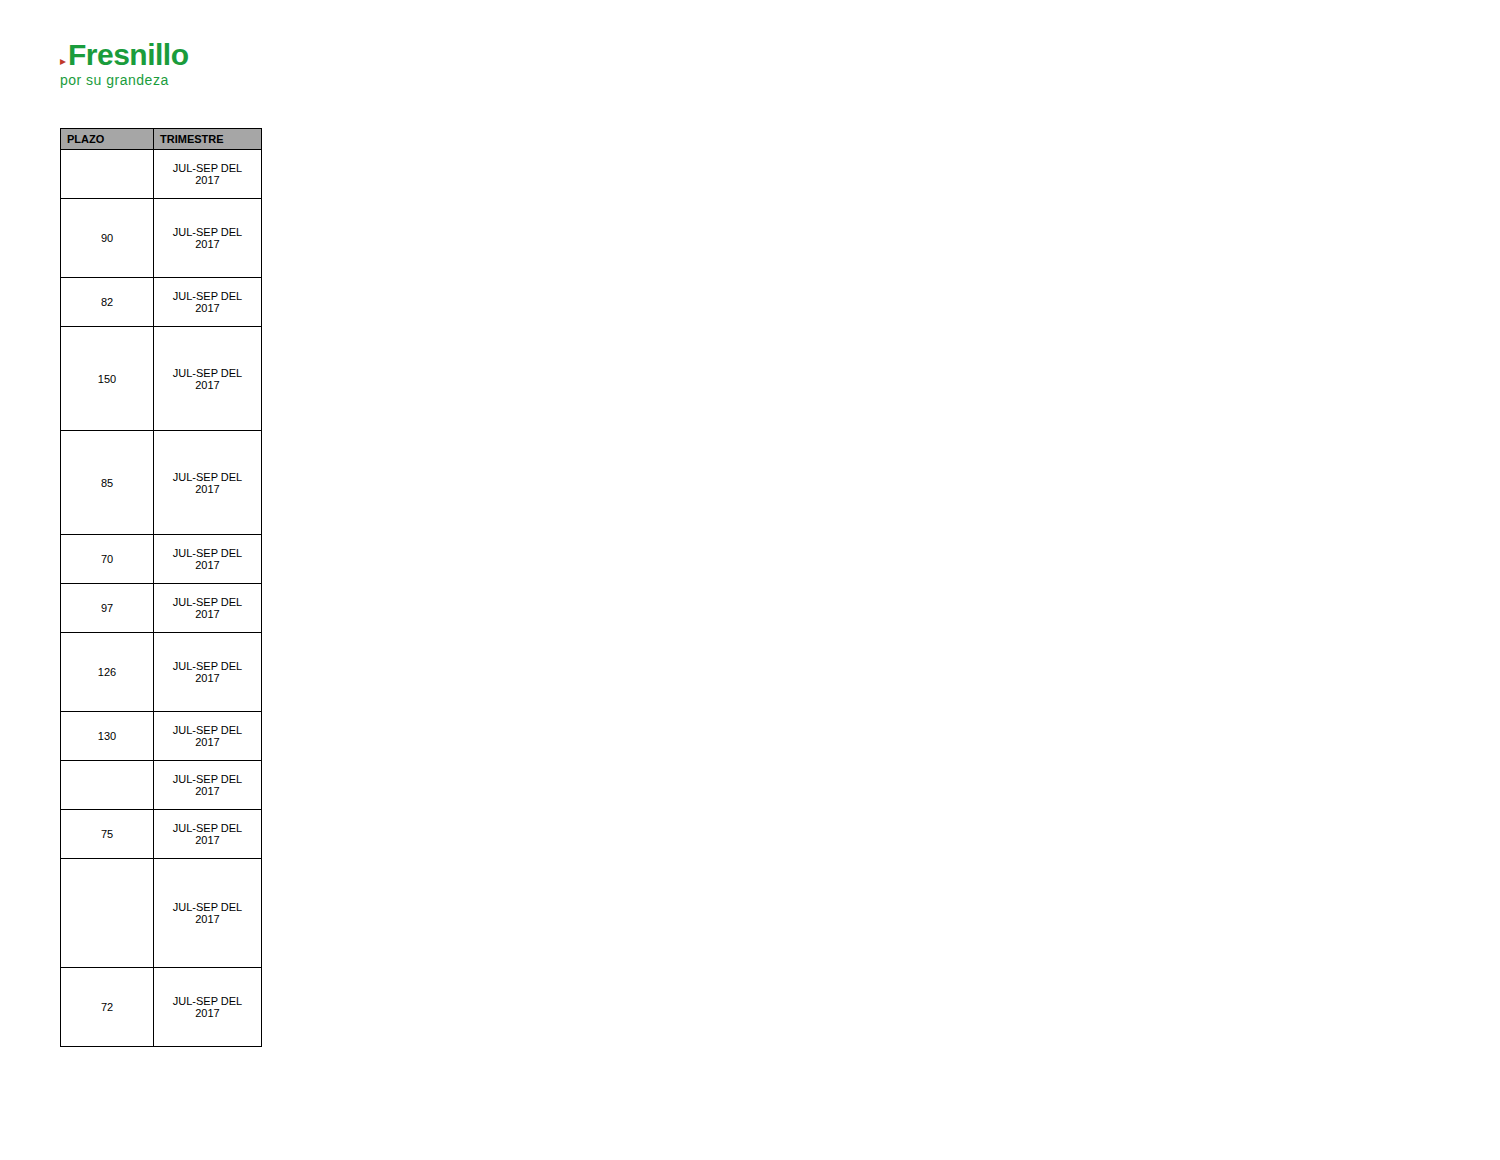▸Fresnillo
por su grandeza
| PLAZO | TRIMESTRE |
| --- | --- |
| | JUL-SEP DEL 2017 |
| 90 | JUL-SEP DEL 2017 |
| 82 | JUL-SEP DEL 2017 |
| 150 | JUL-SEP DEL 2017 |
| 85 | JUL-SEP DEL 2017 |
| 70 | JUL-SEP DEL 2017 |
| 97 | JUL-SEP DEL 2017 |
| 126 | JUL-SEP DEL 2017 |
| 130 | JUL-SEP DEL 2017 |
| | JUL-SEP DEL 2017 |
| 75 | JUL-SEP DEL 2017 |
| | JUL-SEP DEL 2017 |
| 72 | JUL-SEP DEL 2017 |